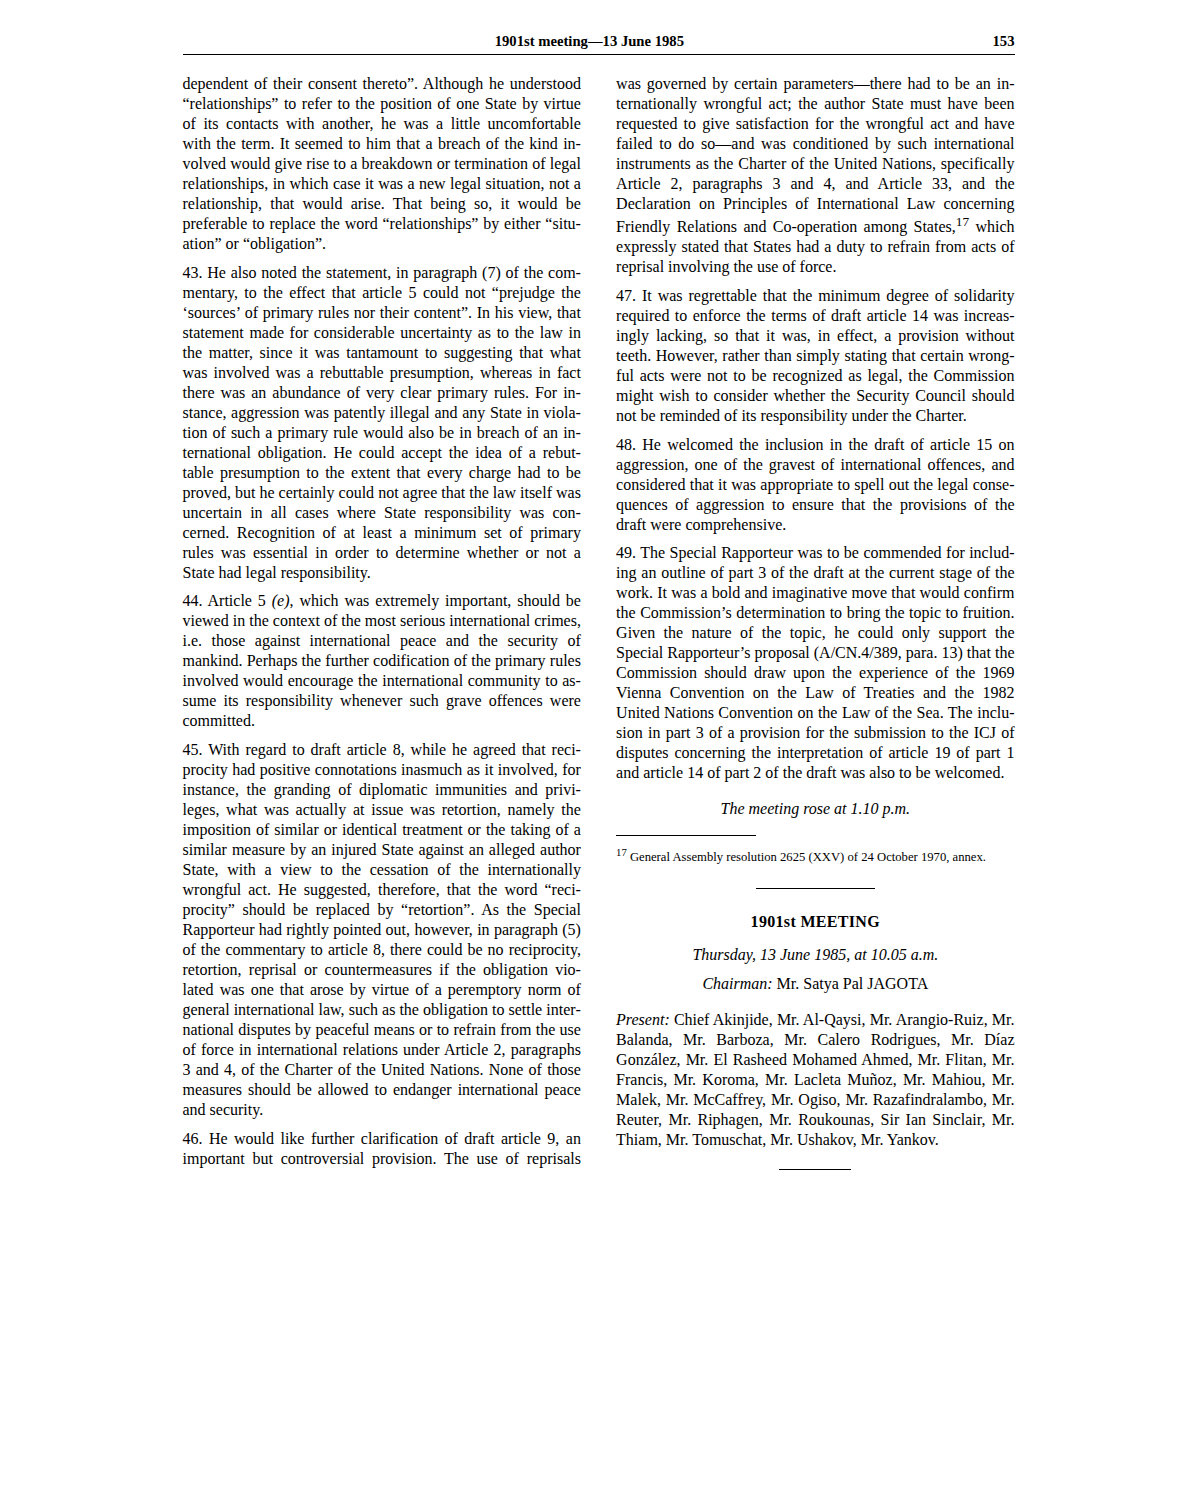1901st meeting—13 June 1985 153
dependent of their consent thereto”. Although he understood “relationships” to refer to the position of one State by virtue of its contacts with another, he was a little uncomfortable with the term. It seemed to him that a breach of the kind involved would give rise to a breakdown or termination of legal relationships, in which case it was a new legal situation, not a relationship, that would arise. That being so, it would be preferable to replace the word “relationships” by either “situation” or “obligation”.
43. He also noted the statement, in paragraph (7) of the commentary, to the effect that article 5 could not “prejudge the ‘sources’ of primary rules nor their content”. In his view, that statement made for considerable uncertainty as to the law in the matter, since it was tantamount to suggesting that what was involved was a rebuttable presumption, whereas in fact there was an abundance of very clear primary rules. For instance, aggression was patently illegal and any State in violation of such a primary rule would also be in breach of an international obligation. He could accept the idea of a rebuttable presumption to the extent that every charge had to be proved, but he certainly could not agree that the law itself was uncertain in all cases where State responsibility was concerned. Recognition of at least a minimum set of primary rules was essential in order to determine whether or not a State had legal responsibility.
44. Article 5 (e), which was extremely important, should be viewed in the context of the most serious international crimes, i.e. those against international peace and the security of mankind. Perhaps the further codification of the primary rules involved would encourage the international community to assume its responsibility whenever such grave offences were committed.
45. With regard to draft article 8, while he agreed that reciprocity had positive connotations inasmuch as it involved, for instance, the granding of diplomatic immunities and privileges, what was actually at issue was retortion, namely the imposition of similar or identical treatment or the taking of a similar measure by an injured State against an alleged author State, with a view to the cessation of the internationally wrongful act. He suggested, therefore, that the word “reciprocity” should be replaced by “retortion”. As the Special Rapporteur had rightly pointed out, however, in paragraph (5) of the commentary to article 8, there could be no reciprocity, retortion, reprisal or countermeasures if the obligation violated was one that arose by virtue of a peremptory norm of general international law, such as the obligation to settle international disputes by peaceful means or to refrain from the use of force in international relations under Article 2, paragraphs 3 and 4, of the Charter of the United Nations. None of those measures should be allowed to endanger international peace and security.
46. He would like further clarification of draft article 9, an important but controversial provision. The use of reprisals was governed by certain parameters—there had to be an internationally wrongful act; the author State must have been requested to give satisfaction for the wrongful act and have failed to do so—and was conditioned by such international instruments as the Charter of the United Nations, specifically Article 2, paragraphs 3 and 4, and Article 33, and the Declaration on Principles of International Law concerning Friendly Relations and Co-operation among States,17 which expressly stated that States had a duty to refrain from acts of reprisal involving the use of force.
47. It was regrettable that the minimum degree of solidarity required to enforce the terms of draft article 14 was increasingly lacking, so that it was, in effect, a provision without teeth. However, rather than simply stating that certain wrongful acts were not to be recognized as legal, the Commission might wish to consider whether the Security Council should not be reminded of its responsibility under the Charter.
48. He welcomed the inclusion in the draft of article 15 on aggression, one of the gravest of international offences, and considered that it was appropriate to spell out the legal consequences of aggression to ensure that the provisions of the draft were comprehensive.
49. The Special Rapporteur was to be commended for including an outline of part 3 of the draft at the current stage of the work. It was a bold and imaginative move that would confirm the Commission’s determination to bring the topic to fruition. Given the nature of the topic, he could only support the Special Rapporteur’s proposal (A/CN.4/389, para. 13) that the Commission should draw upon the experience of the 1969 Vienna Convention on the Law of Treaties and the 1982 United Nations Convention on the Law of the Sea. The inclusion in part 3 of a provision for the submission to the ICJ of disputes concerning the interpretation of article 19 of part 1 and article 14 of part 2 of the draft was also to be welcomed.
The meeting rose at 1.10 p.m.
17 General Assembly resolution 2625 (XXV) of 24 October 1970, annex.
1901st MEETING
Thursday, 13 June 1985, at 10.05 a.m.
Chairman: Mr. Satya Pal JAGOTA
Present: Chief Akinjide, Mr. Al-Qaysi, Mr. Arangio-Ruiz, Mr. Balanda, Mr. Barboza, Mr. Calero Rodrigues, Mr. Díaz González, Mr. El Rasheed Mohamed Ahmed, Mr. Flitan, Mr. Francis, Mr. Koroma, Mr. Lacleta Muñoz, Mr. Mahiou, Mr. Malek, Mr. McCaffrey, Mr. Ogiso, Mr. Razafindralambo, Mr. Reuter, Mr. Riphagen, Mr. Roukounas, Sir Ian Sinclair, Mr. Thiam, Mr. Tomuschat, Mr. Ushakov, Mr. Yankov.